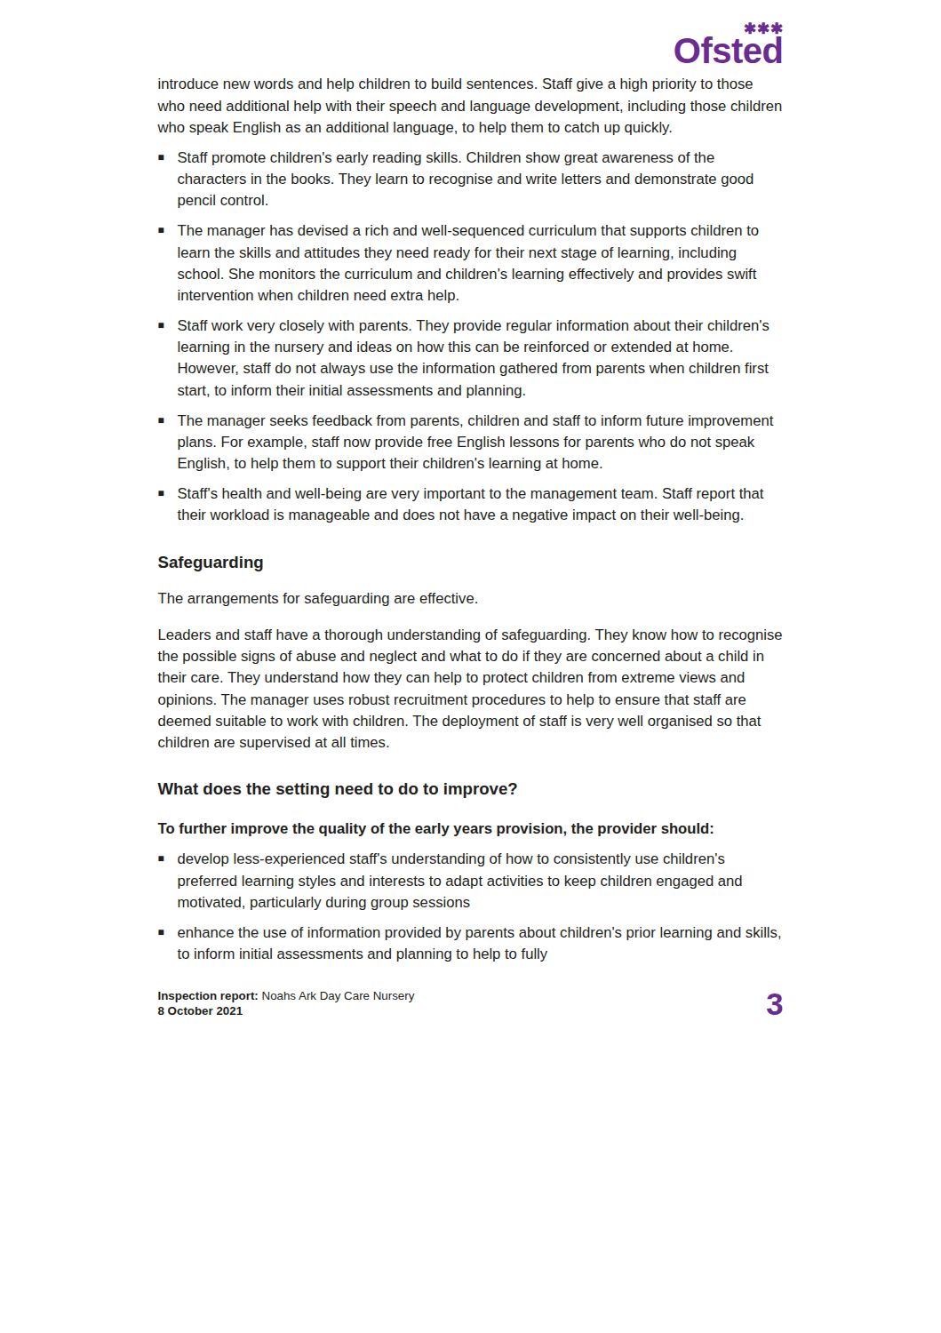✱✱✱
Ofsted
introduce new words and help children to build sentences. Staff give a high priority to those who need additional help with their speech and language development, including those children who speak English as an additional language, to help them to catch up quickly.
Staff promote children's early reading skills. Children show great awareness of the characters in the books. They learn to recognise and write letters and demonstrate good pencil control.
The manager has devised a rich and well-sequenced curriculum that supports children to learn the skills and attitudes they need ready for their next stage of learning, including school. She monitors the curriculum and children's learning effectively and provides swift intervention when children need extra help.
Staff work very closely with parents. They provide regular information about their children's learning in the nursery and ideas on how this can be reinforced or extended at home. However, staff do not always use the information gathered from parents when children first start, to inform their initial assessments and planning.
The manager seeks feedback from parents, children and staff to inform future improvement plans. For example, staff now provide free English lessons for parents who do not speak English, to help them to support their children's learning at home.
Staff's health and well-being are very important to the management team. Staff report that their workload is manageable and does not have a negative impact on their well-being.
Safeguarding
The arrangements for safeguarding are effective.
Leaders and staff have a thorough understanding of safeguarding. They know how to recognise the possible signs of abuse and neglect and what to do if they are concerned about a child in their care. They understand how they can help to protect children from extreme views and opinions. The manager uses robust recruitment procedures to help to ensure that staff are deemed suitable to work with children. The deployment of staff is very well organised so that children are supervised at all times.
What does the setting need to do to improve?
To further improve the quality of the early years provision, the provider should:
develop less-experienced staff's understanding of how to consistently use children's preferred learning styles and interests to adapt activities to keep children engaged and motivated, particularly during group sessions
enhance the use of information provided by parents about children's prior learning and skills, to inform initial assessments and planning to help to fully
Inspection report: Noahs Ark Day Care Nursery
8 October 2021
3